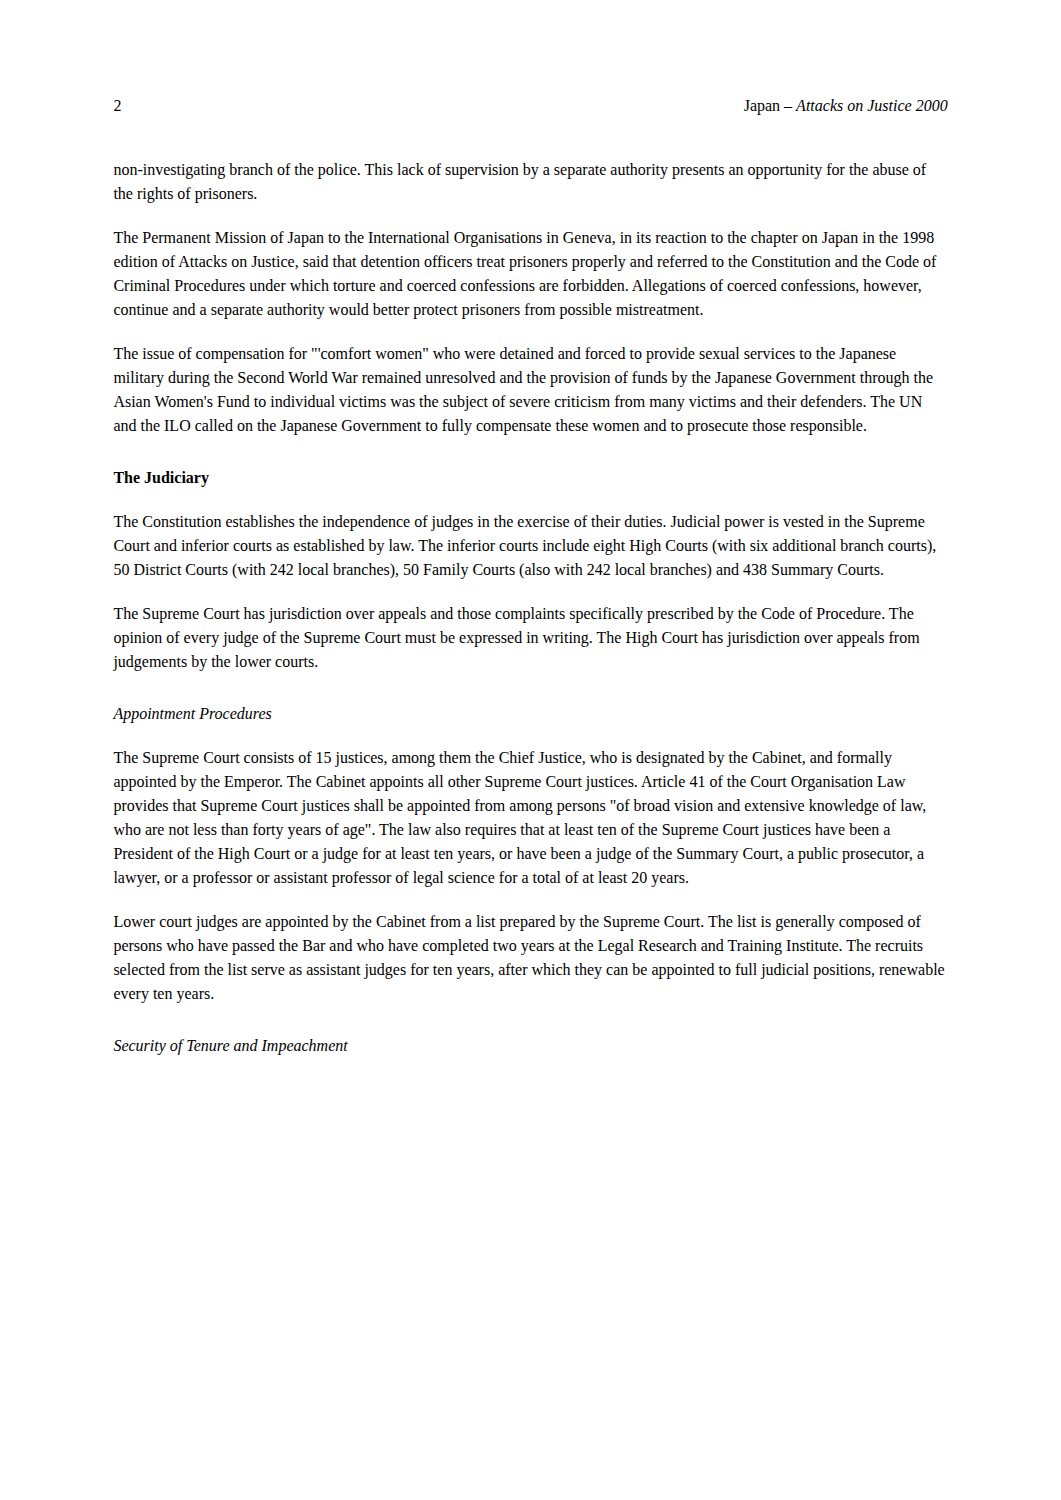2 Japan – Attacks on Justice 2000
non-investigating branch of the police. This lack of supervision by a separate authority presents an opportunity for the abuse of the rights of prisoners.
The Permanent Mission of Japan to the International Organisations in Geneva, in its reaction to the chapter on Japan in the 1998 edition of Attacks on Justice, said that detention officers treat prisoners properly and referred to the Constitution and the Code of Criminal Procedures under which torture and coerced confessions are forbidden. Allegations of coerced confessions, however, continue and a separate authority would better protect prisoners from possible mistreatment.
The issue of compensation for "'comfort women" who were detained and forced to provide sexual services to the Japanese military during the Second World War remained unresolved and the provision of funds by the Japanese Government through the Asian Women's Fund to individual victims was the subject of severe criticism from many victims and their defenders. The UN and the ILO called on the Japanese Government to fully compensate these women and to prosecute those responsible.
The Judiciary
The Constitution establishes the independence of judges in the exercise of their duties. Judicial power is vested in the Supreme Court and inferior courts as established by law. The inferior courts include eight High Courts (with six additional branch courts), 50 District Courts (with 242 local branches), 50 Family Courts (also with 242 local branches) and 438 Summary Courts.
The Supreme Court has jurisdiction over appeals and those complaints specifically prescribed by the Code of Procedure. The opinion of every judge of the Supreme Court must be expressed in writing. The High Court has jurisdiction over appeals from judgements by the lower courts.
Appointment Procedures
The Supreme Court consists of 15 justices, among them the Chief Justice, who is designated by the Cabinet, and formally appointed by the Emperor. The Cabinet appoints all other Supreme Court justices. Article 41 of the Court Organisation Law provides that Supreme Court justices shall be appointed from among persons "of broad vision and extensive knowledge of law, who are not less than forty years of age". The law also requires that at least ten of the Supreme Court justices have been a President of the High Court or a judge for at least ten years, or have been a judge of the Summary Court, a public prosecutor, a lawyer, or a professor or assistant professor of legal science for a total of at least 20 years.
Lower court judges are appointed by the Cabinet from a list prepared by the Supreme Court. The list is generally composed of persons who have passed the Bar and who have completed two years at the Legal Research and Training Institute. The recruits selected from the list serve as assistant judges for ten years, after which they can be appointed to full judicial positions, renewable every ten years.
Security of Tenure and Impeachment